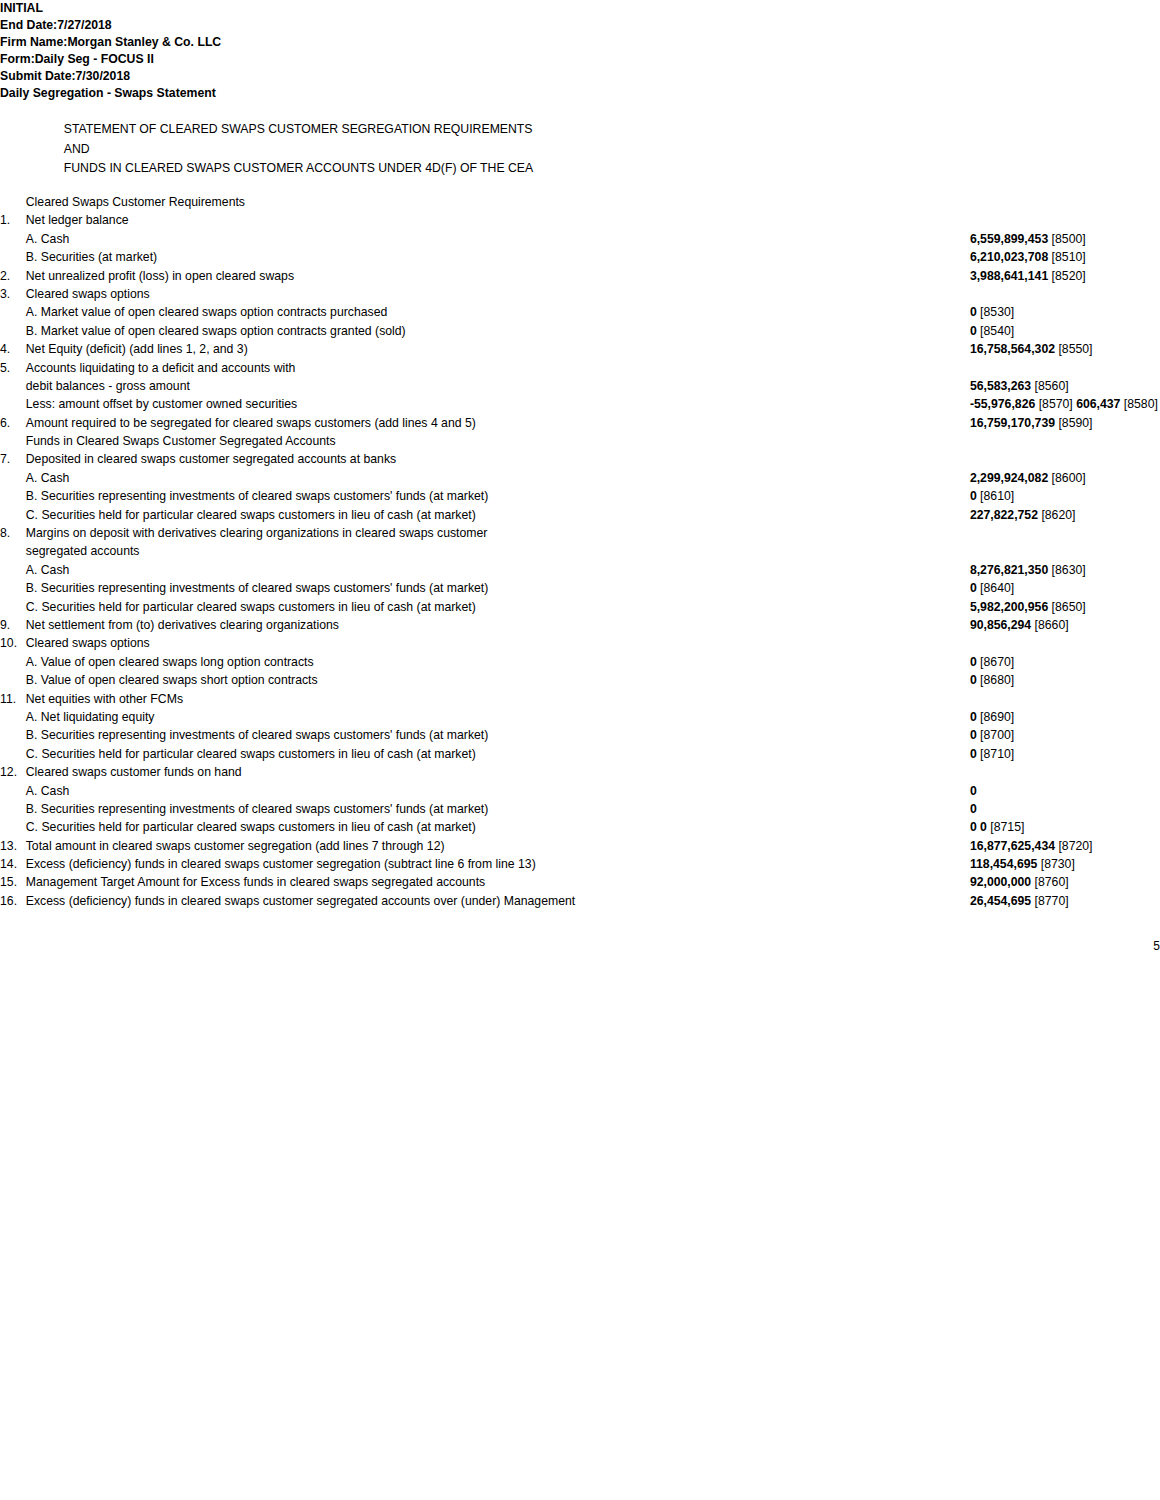INITIAL
End Date:7/27/2018
Firm Name:Morgan Stanley & Co. LLC
Form:Daily Seg - FOCUS II
Submit Date:7/30/2018
Daily Segregation - Swaps Statement
STATEMENT OF CLEARED SWAPS CUSTOMER SEGREGATION REQUIREMENTS
AND
FUNDS IN CLEARED SWAPS CUSTOMER ACCOUNTS UNDER 4D(F) OF THE CEA
| | Cleared Swaps Customer Requirements | |
| 1. | Net ledger balance | |
| | A. Cash | 6,559,899,453 [8500] |
| | B. Securities (at market) | 6,210,023,708 [8510] |
| 2. | Net unrealized profit (loss) in open cleared swaps | 3,988,641,141 [8520] |
| 3. | Cleared swaps options | |
| | A. Market value of open cleared swaps option contracts purchased | 0 [8530] |
| | B. Market value of open cleared swaps option contracts granted (sold) | 0 [8540] |
| 4. | Net Equity (deficit) (add lines 1, 2, and 3) | 16,758,564,302 [8550] |
| 5. | Accounts liquidating to a deficit and accounts with | |
| | debit balances - gross amount | 56,583,263 [8560] |
| | Less: amount offset by customer owned securities | -55,976,826 [8570] 606,437 [8580] |
| 6. | Amount required to be segregated for cleared swaps customers (add lines 4 and 5) | 16,759,170,739 [8590] |
| | Funds in Cleared Swaps Customer Segregated Accounts | |
| 7. | Deposited in cleared swaps customer segregated accounts at banks | |
| | A. Cash | 2,299,924,082 [8600] |
| | B. Securities representing investments of cleared swaps customers' funds (at market) | 0 [8610] |
| | C. Securities held for particular cleared swaps customers in lieu of cash (at market) | 227,822,752 [8620] |
| 8. | Margins on deposit with derivatives clearing organizations in cleared swaps customer | |
| | segregated accounts | |
| | A. Cash | 8,276,821,350 [8630] |
| | B. Securities representing investments of cleared swaps customers' funds (at market) | 0 [8640] |
| | C. Securities held for particular cleared swaps customers in lieu of cash (at market) | 5,982,200,956 [8650] |
| 9. | Net settlement from (to) derivatives clearing organizations | 90,856,294 [8660] |
| 10. | Cleared swaps options | |
| | A. Value of open cleared swaps long option contracts | 0 [8670] |
| | B. Value of open cleared swaps short option contracts | 0 [8680] |
| 11. | Net equities with other FCMs | |
| | A. Net liquidating equity | 0 [8690] |
| | B. Securities representing investments of cleared swaps customers' funds (at market) | 0 [8700] |
| | C. Securities held for particular cleared swaps customers in lieu of cash (at market) | 0 [8710] |
| 12. | Cleared swaps customer funds on hand | |
| | A. Cash | 0 |
| | B. Securities representing investments of cleared swaps customers' funds (at market) | 0 |
| | C. Securities held for particular cleared swaps customers in lieu of cash (at market) | 0 0 [8715] |
| 13. | Total amount in cleared swaps customer segregation (add lines 7 through 12) | 16,877,625,434 [8720] |
| 14. | Excess (deficiency) funds in cleared swaps customer segregation (subtract line 6 from line 13) | 118,454,695 [8730] |
| 15. | Management Target Amount for Excess funds in cleared swaps segregated accounts | 92,000,000 [8760] |
| 16. | Excess (deficiency) funds in cleared swaps customer segregated accounts over (under) Management | 26,454,695 [8770] |
5